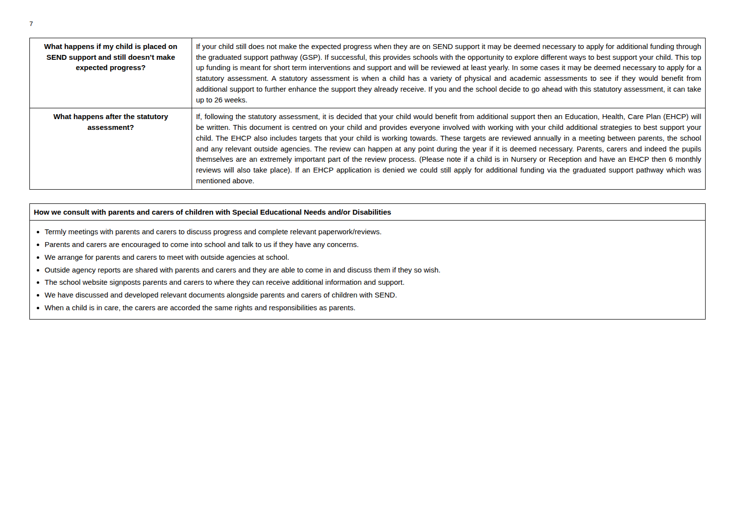7
| What happens if my child is placed on SEND support and still doesn’t make expected progress? | If your child still does not make the expected progress when they are on SEND support it may be deemed necessary to apply for additional funding through the graduated support pathway (GSP). If successful, this provides schools with the opportunity to explore different ways to best support your child. This top up funding is meant for short term interventions and support and will be reviewed at least yearly. In some cases it may be deemed necessary to apply for a statutory assessment. A statutory assessment is when a child has a variety of physical and academic assessments to see if they would benefit from additional support to further enhance the support they already receive. If you and the school decide to go ahead with this statutory assessment, it can take up to 26 weeks. |
| What happens after the statutory assessment? | If, following the statutory assessment, it is decided that your child would benefit from additional support then an Education, Health, Care Plan (EHCP) will be written. This document is centred on your child and provides everyone involved with working with your child additional strategies to best support your child. The EHCP also includes targets that your child is working towards. These targets are reviewed annually in a meeting between parents, the school and any relevant outside agencies. The review can happen at any point during the year if it is deemed necessary. Parents, carers and indeed the pupils themselves are an extremely important part of the review process. (Please note if a child is in Nursery or Reception and have an EHCP then 6 monthly reviews will also take place). If an EHCP application is denied we could still apply for additional funding via the graduated support pathway which was mentioned above. |
| How we consult with parents and carers of children with Special Educational Needs and/or Disabilities |
| --- |
| Termly meetings with parents and carers to discuss progress and complete relevant paperwork/reviews. Parents and carers are encouraged to come into school and talk to us if they have any concerns. We arrange for parents and carers to meet with outside agencies at school. Outside agency reports are shared with parents and carers and they are able to come in and discuss them if they so wish. The school website signposts parents and carers to where they can receive additional information and support. We have discussed and developed relevant documents alongside parents and carers of children with SEND. When a child is in care, the carers are accorded the same rights and responsibilities as parents. |